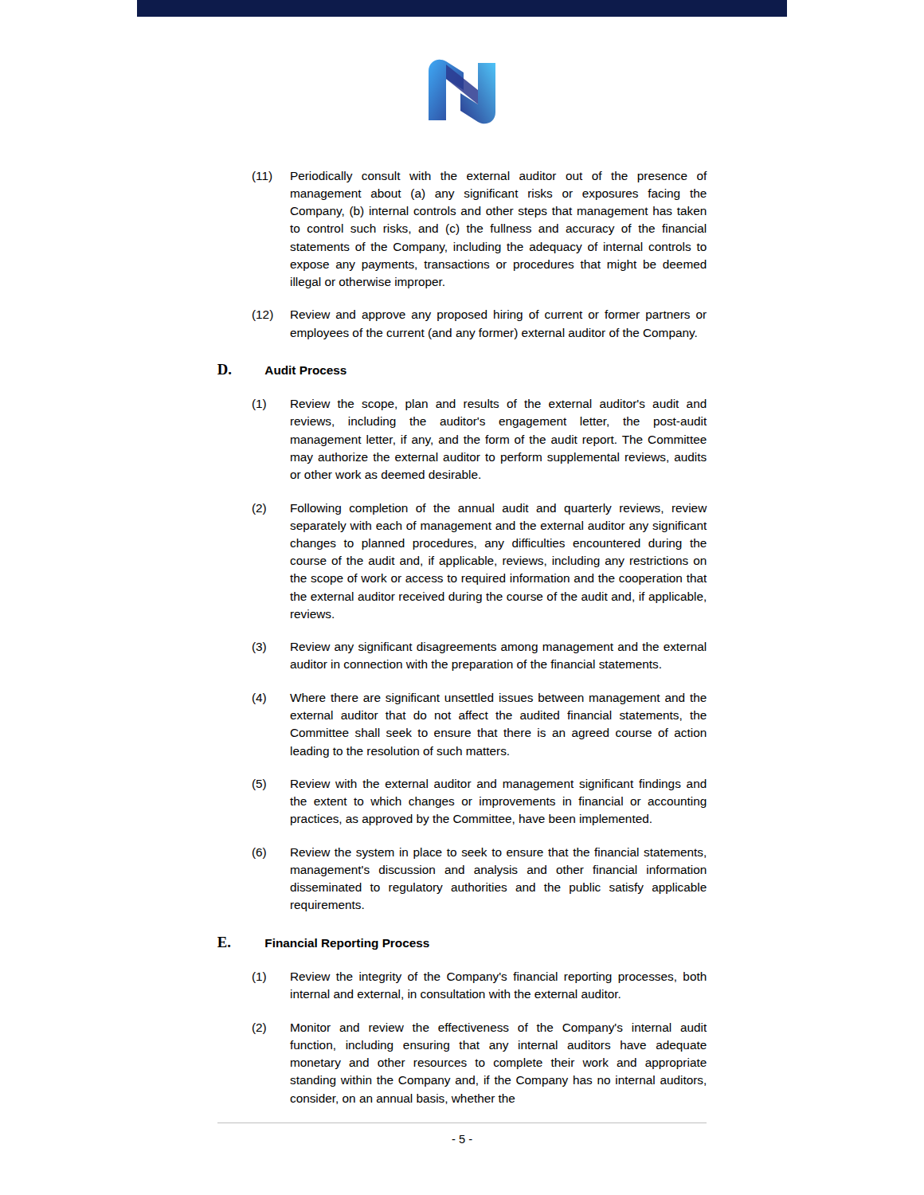(11)
Periodically consult with the external auditor out of the presence of management about (a) any significant risks or exposures facing the Company, (b) internal controls and other steps that management has taken to control such risks, and (c) the fullness and accuracy of the financial statements of the Company, including the adequacy of internal controls to expose any payments, transactions or procedures that might be deemed illegal or otherwise improper.
(12)
Review and approve any proposed hiring of current or former partners or employees of the current (and any former) external auditor of the Company.
D.
Audit Process
(1)
Review the scope, plan and results of the external auditor's audit and reviews, including the auditor's engagement letter, the post-audit management letter, if any, and the form of the audit report. The Committee may authorize the external auditor to perform supplemental reviews, audits or other work as deemed desirable.
(2)
Following completion of the annual audit and quarterly reviews, review separately with each of management and the external auditor any significant changes to planned procedures, any difficulties encountered during the course of the audit and, if applicable, reviews, including any restrictions on the scope of work or access to required information and the cooperation that the external auditor received during the course of the audit and, if applicable, reviews.
(3)
Review any significant disagreements among management and the external auditor in connection with the preparation of the financial statements.
(4)
Where there are significant unsettled issues between management and the external auditor that do not affect the audited financial statements, the Committee shall seek to ensure that there is an agreed course of action leading to the resolution of such matters.
(5)
Review with the external auditor and management significant findings and the extent to which changes or improvements in financial or accounting practices, as approved by the Committee, have been implemented.
(6)
Review the system in place to seek to ensure that the financial statements, management's discussion and analysis and other financial information disseminated to regulatory authorities and the public satisfy applicable requirements.
E.
Financial Reporting Process
(1)
Review the integrity of the Company's financial reporting processes, both internal and external, in consultation with the external auditor.
(2)
Monitor and review the effectiveness of the Company's internal audit function, including ensuring that any internal auditors have adequate monetary and other resources to complete their work and appropriate standing within the Company and, if the Company has no internal auditors, consider, on an annual basis, whether the
- 5 -